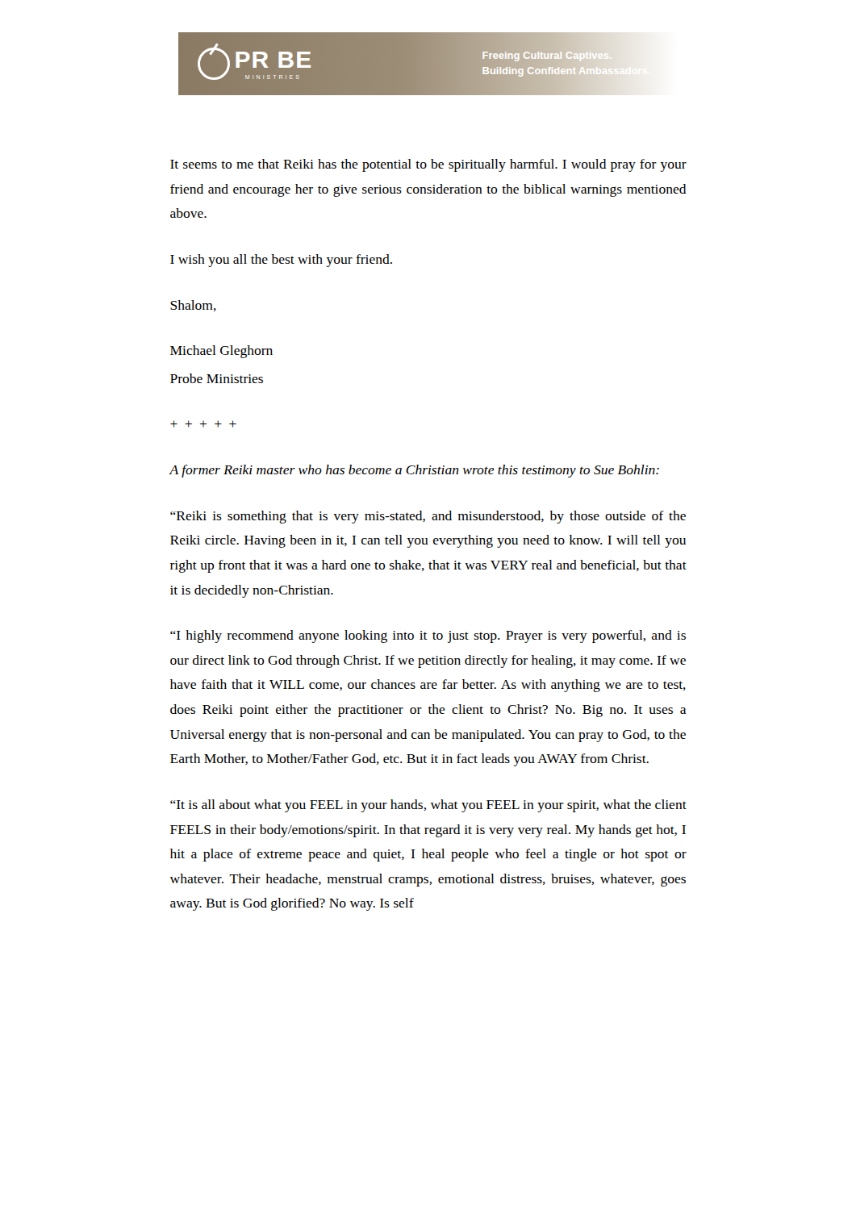PR BE
MINISTRIES
Freeing Cultural Captives. Building Confident Ambassadors.
It seems to me that Reiki has the potential to be spiritually harmful. I would pray for your friend and encourage her to give serious consideration to the biblical warnings mentioned above.
I wish you all the best with your friend.
Shalom,
Michael Gleghorn
Probe Ministries
+ + + + +
A former Reiki master who has become a Christian wrote this testimony to Sue Bohlin:
“Reiki is something that is very mis-stated, and misunderstood, by those outside of the Reiki circle. Having been in it, I can tell you everything you need to know. I will tell you right up front that it was a hard one to shake, that it was VERY real and beneficial, but that it is decidedly non-Christian.
“I highly recommend anyone looking into it to just stop. Prayer is very powerful, and is our direct link to God through Christ. If we petition directly for healing, it may come. If we have faith that it WILL come, our chances are far better. As with anything we are to test, does Reiki point either the practitioner or the client to Christ? No. Big no. It uses a Universal energy that is non-personal and can be manipulated. You can pray to God, to the Earth Mother, to Mother/Father God, etc. But it in fact leads you AWAY from Christ.
“It is all about what you FEEL in your hands, what you FEEL in your spirit, what the client FEELS in their body/emotions/spirit. In that regard it is very very real. My hands get hot, I hit a place of extreme peace and quiet, I heal people who feel a tingle or hot spot or whatever. Their headache, menstrual cramps, emotional distress, bruises, whatever, goes away. But is God glorified? No way. Is self